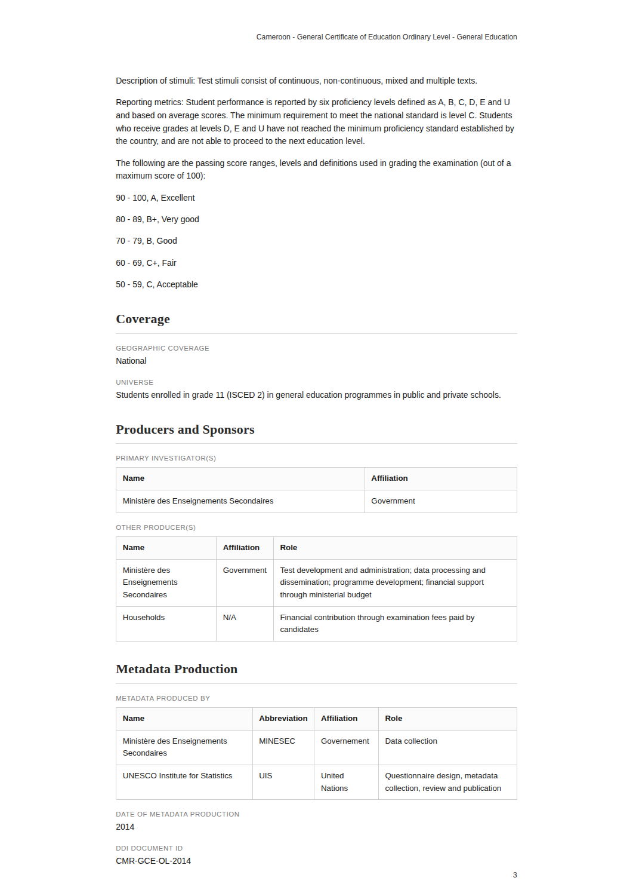Cameroon - General Certificate of Education Ordinary Level - General Education
Description of stimuli: Test stimuli consist of continuous, non-continuous, mixed and multiple texts.
Reporting metrics: Student performance is reported by six proficiency levels defined as A, B, C, D, E and U and based on average scores. The minimum requirement to meet the national standard is level C. Students who receive grades at levels D, E and U have not reached the minimum proficiency standard established by the country, and are not able to proceed to the next education level.
The following are the passing score ranges, levels and definitions used in grading the examination (out of a maximum score of 100):
90 - 100, A, Excellent
80 - 89, B+, Very good
70 - 79, B, Good
60 - 69, C+, Fair
50 - 59, C, Acceptable
Coverage
Geographic coverage
National
Universe
Students enrolled in grade 11 (ISCED 2) in general education programmes in public and private schools.
Producers and Sponsors
Primary investigator(s)
| Name | Affiliation |
| --- | --- |
| Ministère des Enseignements Secondaires | Government |
Other producer(s)
| Name | Affiliation | Role |
| --- | --- | --- |
| Ministère des Enseignements Secondaires | Government | Test development and administration; data processing and dissemination; programme development; financial support through ministerial budget |
| Households | N/A | Financial contribution through examination fees paid by candidates |
Metadata Production
Metadata produced by
| Name | Abbreviation | Affiliation | Role |
| --- | --- | --- | --- |
| Ministère des Enseignements Secondaires | MINESEC | Governement | Data collection |
| UNESCO Institute for Statistics | UIS | United Nations | Questionnaire design, metadata collection, review and publication |
Date of metadata production
2014
DDI document ID
CMR-GCE-OL-2014
3